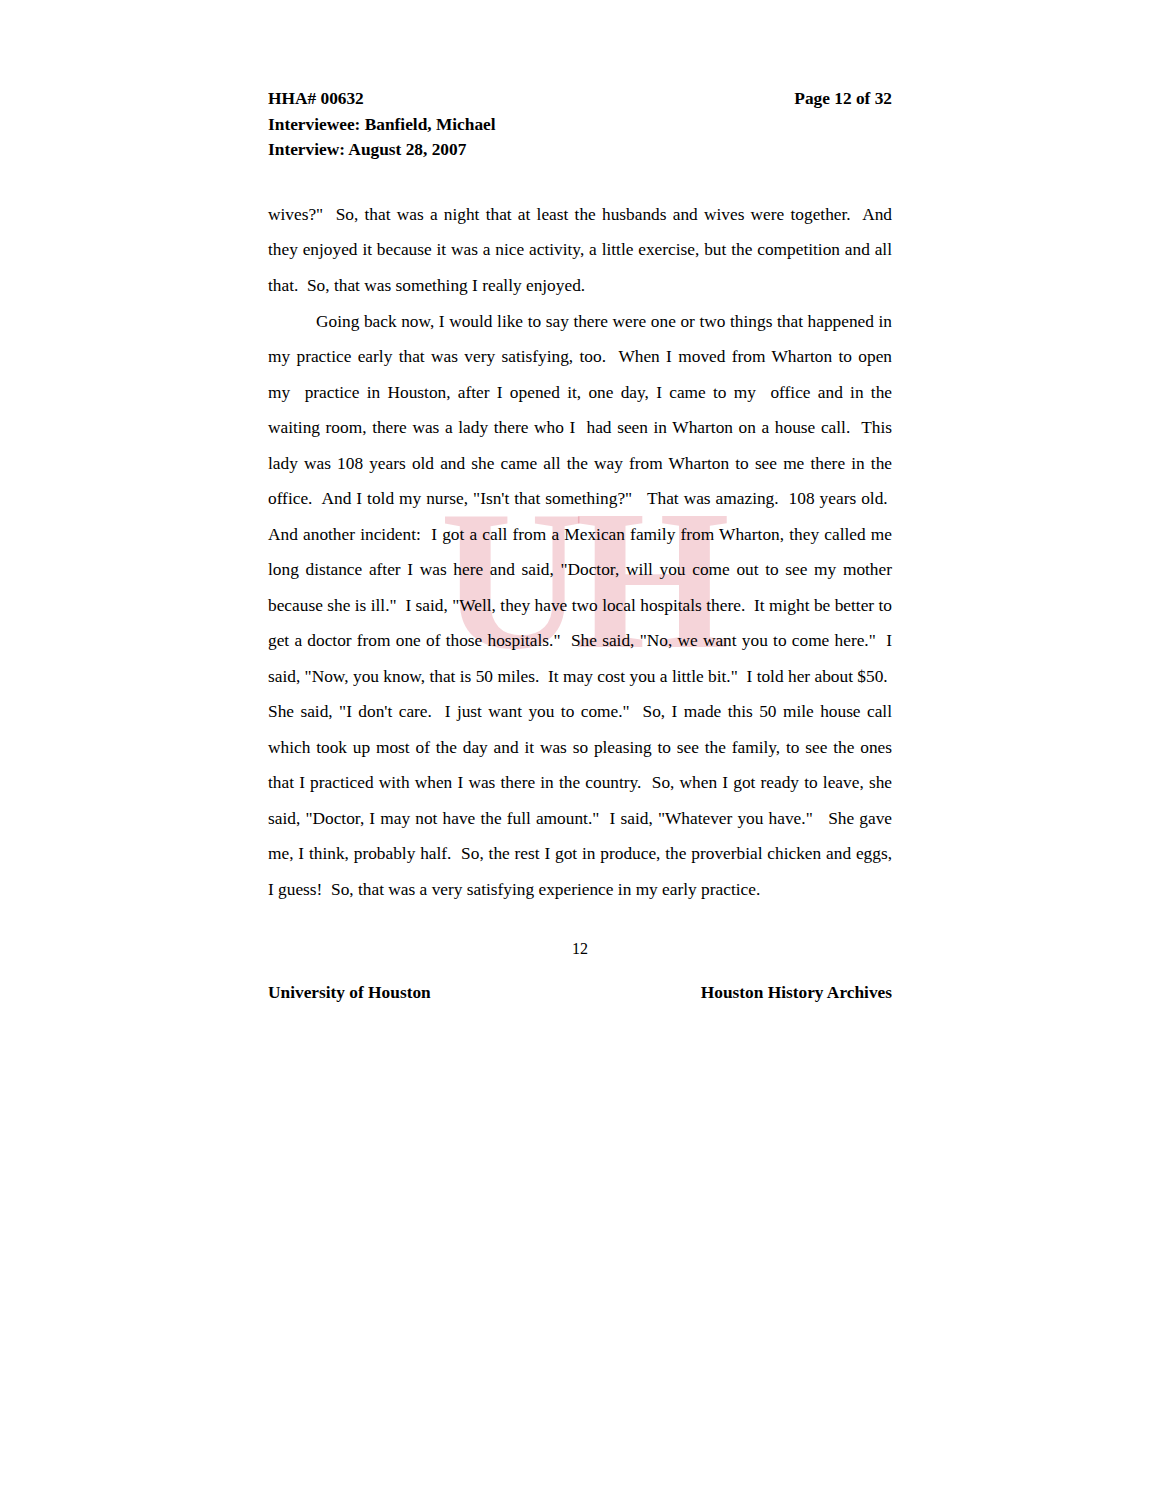UH
HHA# 00632
Interviewee: Banfield, Michael
Interview: August 28, 2007
Page 12 of 32
wives?" So, that was a night that at least the husbands and wives were together. And they enjoyed it because it was a nice activity, a little exercise, but the competition and all that. So, that was something I really enjoyed.
Going back now, I would like to say there were one or two things that happened in my practice early that was very satisfying, too. When I moved from Wharton to open my practice in Houston, after I opened it, one day, I came to my office and in the waiting room, there was a lady there who I had seen in Wharton on a house call. This lady was 108 years old and she came all the way from Wharton to see me there in the office. And I told my nurse, "Isn't that something?" That was amazing. 108 years old. And another incident: I got a call from a Mexican family from Wharton, they called me long distance after I was here and said, "Doctor, will you come out to see my mother because she is ill." I said, "Well, they have two local hospitals there. It might be better to get a doctor from one of those hospitals." She said, "No, we want you to come here." I said, "Now, you know, that is 50 miles. It may cost you a little bit." I told her about $50. She said, "I don't care. I just want you to come." So, I made this 50 mile house call which took up most of the day and it was so pleasing to see the family, to see the ones that I practiced with when I was there in the country. So, when I got ready to leave, she said, "Doctor, I may not have the full amount." I said, "Whatever you have." She gave me, I think, probably half. So, the rest I got in produce, the proverbial chicken and eggs, I guess! So, that was a very satisfying experience in my early practice.
12
University of Houston Houston History Archives